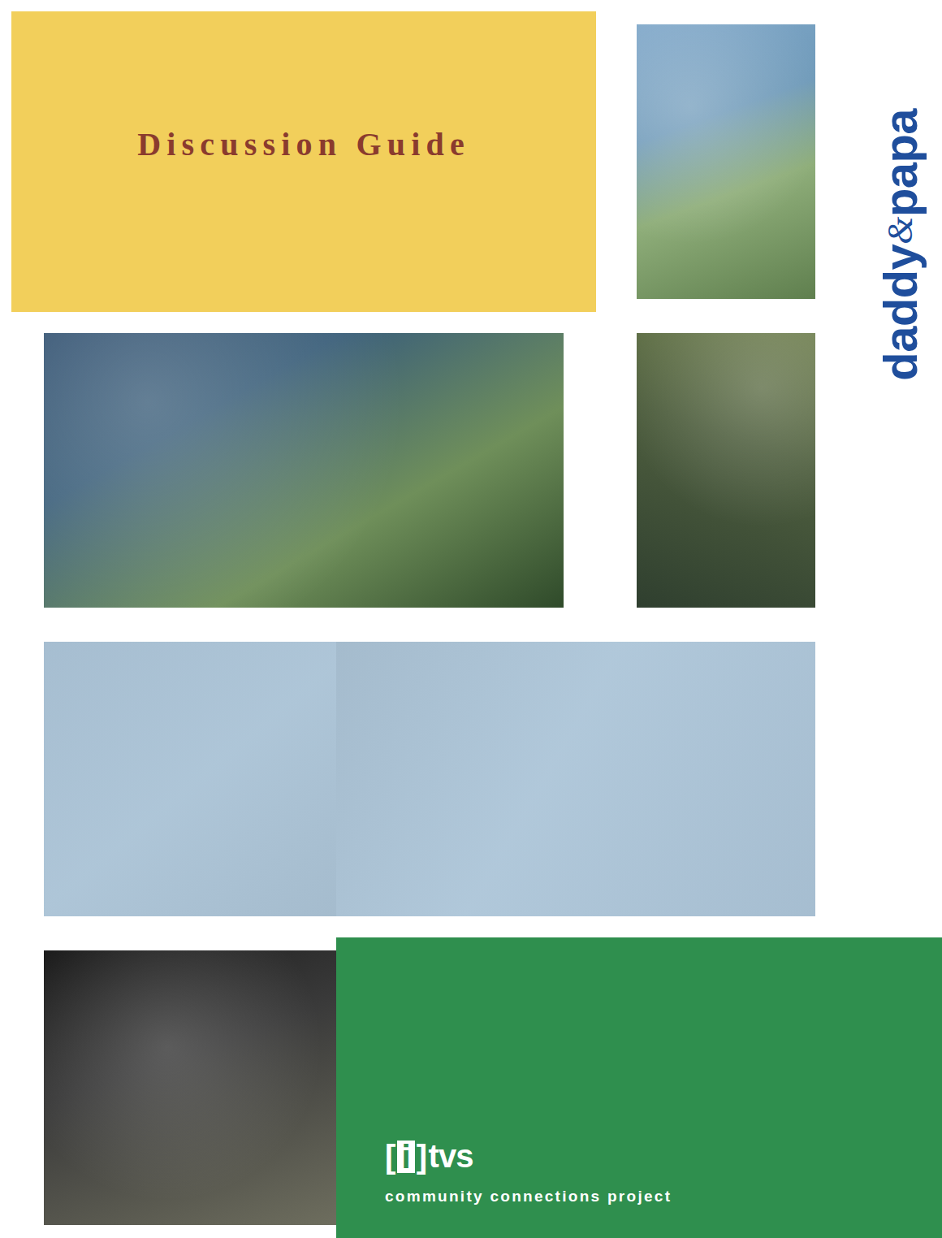Discussion Guide
daddy&papa
[i] tvs
community connections project